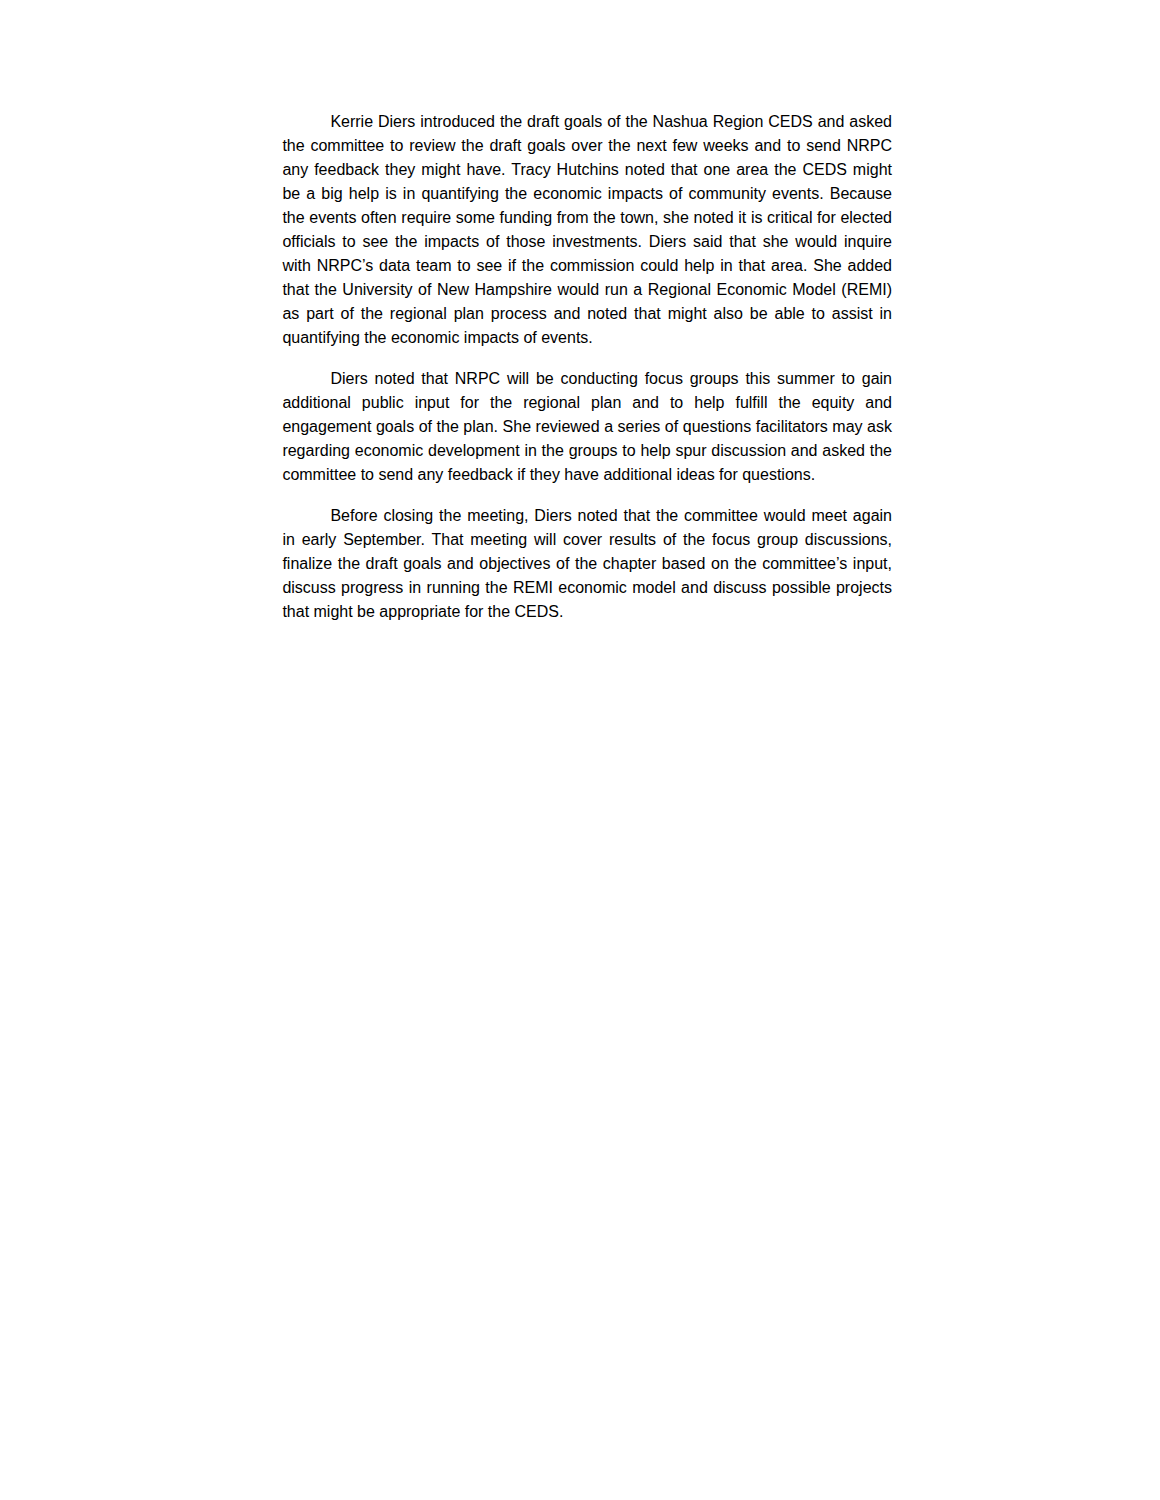Kerrie Diers introduced the draft goals of the Nashua Region CEDS and asked the committee to review the draft goals over the next few weeks and to send NRPC any feedback they might have. Tracy Hutchins noted that one area the CEDS might be a big help is in quantifying the economic impacts of community events. Because the events often require some funding from the town, she noted it is critical for elected officials to see the impacts of those investments. Diers said that she would inquire with NRPC’s data team to see if the commission could help in that area. She added that the University of New Hampshire would run a Regional Economic Model (REMI) as part of the regional plan process and noted that might also be able to assist in quantifying the economic impacts of events.
Diers noted that NRPC will be conducting focus groups this summer to gain additional public input for the regional plan and to help fulfill the equity and engagement goals of the plan. She reviewed a series of questions facilitators may ask regarding economic development in the groups to help spur discussion and asked the committee to send any feedback if they have additional ideas for questions.
Before closing the meeting, Diers noted that the committee would meet again in early September. That meeting will cover results of the focus group discussions, finalize the draft goals and objectives of the chapter based on the committee’s input, discuss progress in running the REMI economic model and discuss possible projects that might be appropriate for the CEDS.